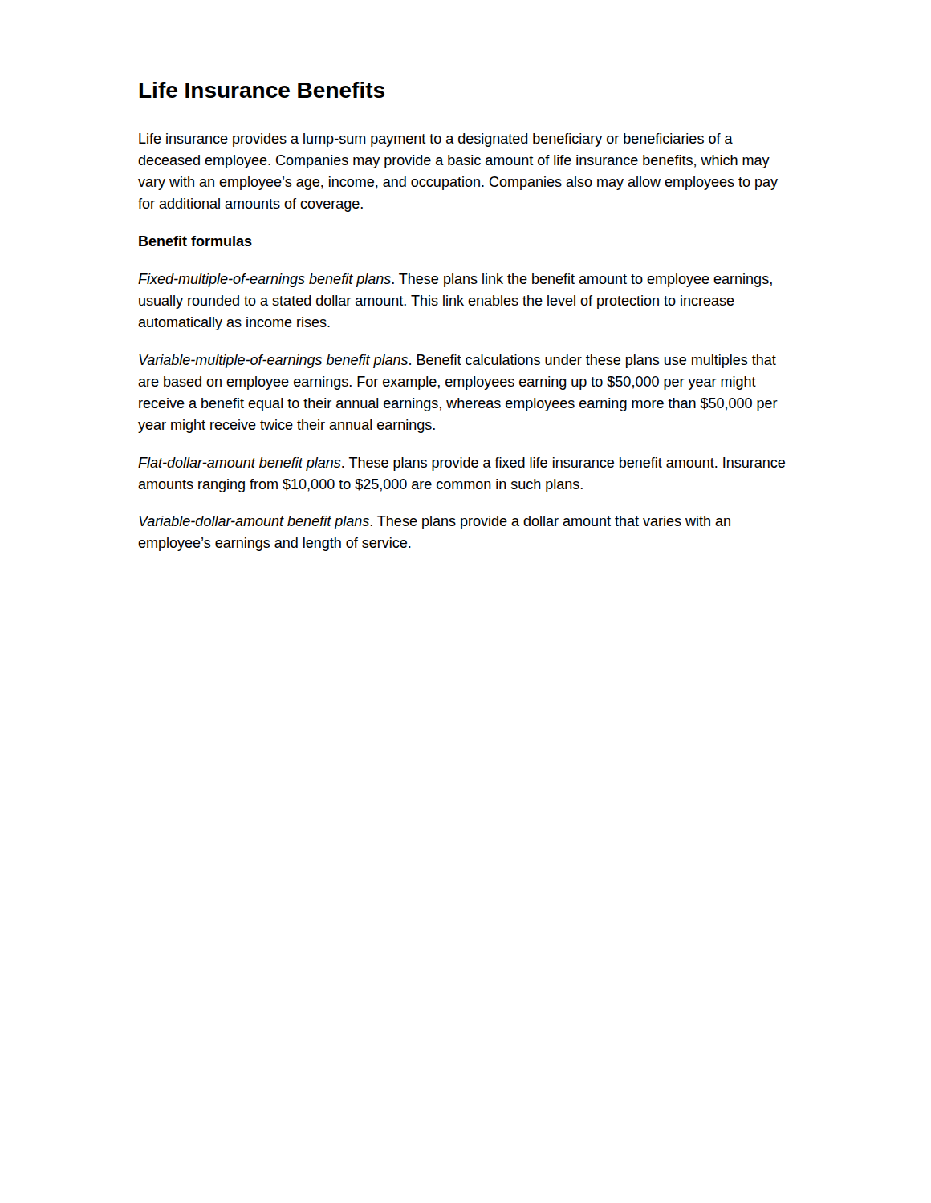Life Insurance Benefits
Life insurance provides a lump-sum payment to a designated beneficiary or beneficiaries of a deceased employee. Companies may provide a basic amount of life insurance benefits, which may vary with an employee’s age, income, and occupation. Companies also may allow employees to pay for additional amounts of coverage.
Benefit formulas
Fixed-multiple-of-earnings benefit plans. These plans link the benefit amount to employee earnings, usually rounded to a stated dollar amount. This link enables the level of protection to increase automatically as income rises.
Variable-multiple-of-earnings benefit plans. Benefit calculations under these plans use multiples that are based on employee earnings. For example, employees earning up to $50,000 per year might receive a benefit equal to their annual earnings, whereas employees earning more than $50,000 per year might receive twice their annual earnings.
Flat-dollar-amount benefit plans. These plans provide a fixed life insurance benefit amount. Insurance amounts ranging from $10,000 to $25,000 are common in such plans.
Variable-dollar-amount benefit plans. These plans provide a dollar amount that varies with an employee’s earnings and length of service.